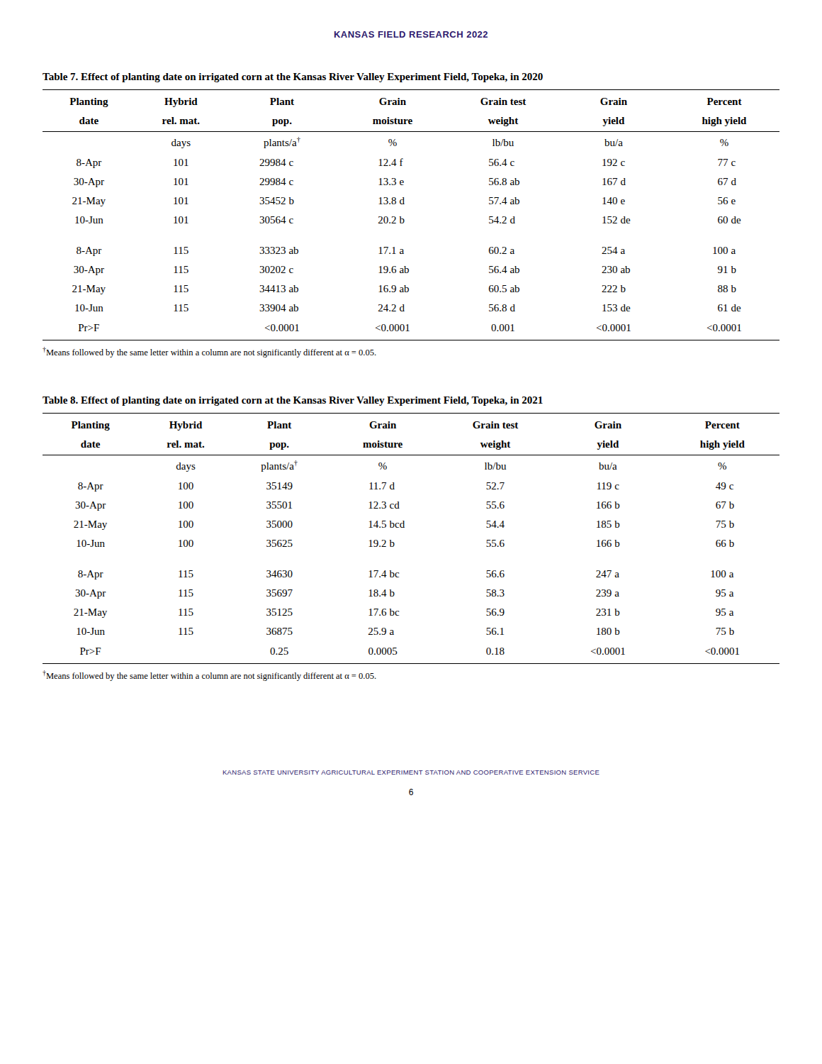KANSAS FIELD RESEARCH 2022
Table 7. Effect of planting date on irrigated corn at the Kansas River Valley Experiment Field, Topeka, in 2020
| Planting | Hybrid | Plant | Grain | Grain test | Grain | Percent |
| --- | --- | --- | --- | --- | --- | --- |
| date | rel. mat. | pop. | moisture | weight | yield | high yield |
| | days | plants/a † | % | lb/bu | bu/a | % |
| 8-Apr | 101 | 29984 c | 12.4 f | 56.4 c | 192 c | 77 c |
| 30-Apr | 101 | 29984 c | 13.3 e | 56.8 ab | 167 d | 67 d |
| 21-May | 101 | 35452 b | 13.8 d | 57.4 ab | 140 e | 56 e |
| 10-Jun | 101 | 30564 c | 20.2 b | 54.2 d | 152 de | 60 de |
| 8-Apr | 115 | 33323 ab | 17.1 a | 60.2 a | 254 a | 100 a |
| 30-Apr | 115 | 30202 c | 19.6 ab | 56.4 ab | 230 ab | 91 b |
| 21-May | 115 | 34413 ab | 16.9 ab | 60.5 ab | 222 b | 88 b |
| 10-Jun | 115 | 33904 ab | 24.2 d | 56.8 d | 153 de | 61 de |
| Pr>F | | <0.0001 | <0.0001 | 0.001 | <0.0001 | <0.0001 |
†Means followed by the same letter within a column are not significantly different at α = 0.05.
Table 8. Effect of planting date on irrigated corn at the Kansas River Valley Experiment Field, Topeka, in 2021
| Planting | Hybrid | Plant | Grain | Grain test | Grain | Percent |
| --- | --- | --- | --- | --- | --- | --- |
| date | rel. mat. | pop. | moisture | weight | yield | high yield |
| | days | plants/a † | % | lb/bu | bu/a | % |
| 8-Apr | 100 | 35149 | 11.7 d | 52.7 | 119 c | 49 c |
| 30-Apr | 100 | 35501 | 12.3 cd | 55.6 | 166 b | 67 b |
| 21-May | 100 | 35000 | 14.5 bcd | 54.4 | 185 b | 75 b |
| 10-Jun | 100 | 35625 | 19.2 b | 55.6 | 166 b | 66 b |
| 8-Apr | 115 | 34630 | 17.4 bc | 56.6 | 247 a | 100 a |
| 30-Apr | 115 | 35697 | 18.4 b | 58.3 | 239 a | 95 a |
| 21-May | 115 | 35125 | 17.6 bc | 56.9 | 231 b | 95 a |
| 10-Jun | 115 | 36875 | 25.9 a | 56.1 | 180 b | 75 b |
| Pr>F | | 0.25 | 0.0005 | 0.18 | <0.0001 | <0.0001 |
†Means followed by the same letter within a column are not significantly different at α = 0.05.
KANSAS STATE UNIVERSITY AGRICULTURAL EXPERIMENT STATION AND COOPERATIVE EXTENSION SERVICE
6